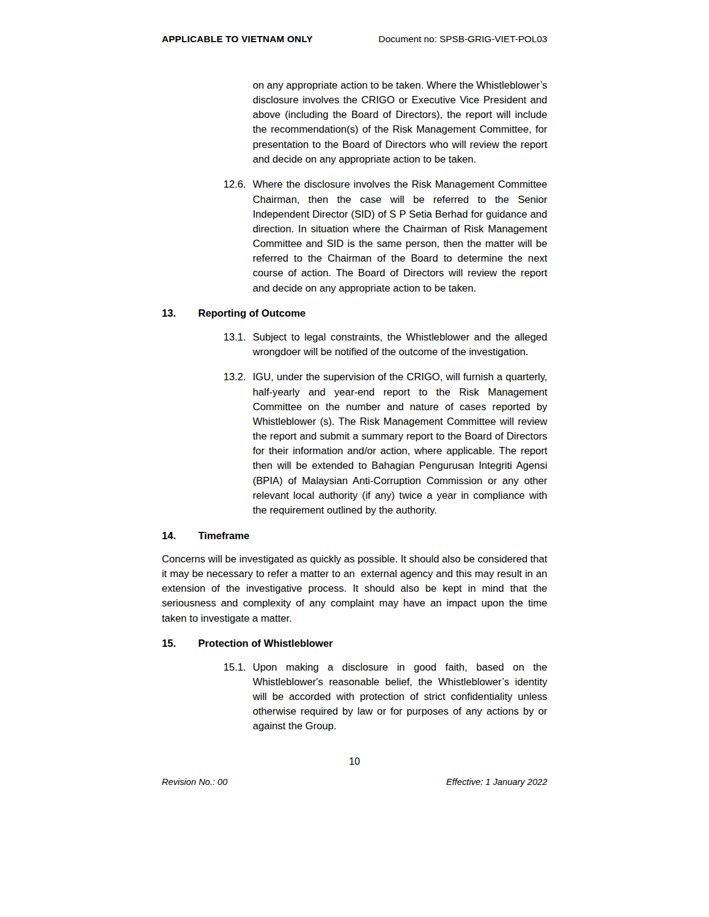APPLICABLE TO VIETNAM ONLY
Document no: SPSB-GRIG-VIET-POL03
on any appropriate action to be taken. Where the Whistleblower’s disclosure involves the CRIGO or Executive Vice President and above (including the Board of Directors), the report will include the recommendation(s) of the Risk Management Committee, for presentation to the Board of Directors who will review the report and decide on any appropriate action to be taken.
12.6.
Where the disclosure involves the Risk Management Committee Chairman, then the case will be referred to the Senior Independent Director (SID) of S P Setia Berhad for guidance and direction. In situation where the Chairman of Risk Management Committee and SID is the same person, then the matter will be referred to the Chairman of the Board to determine the next course of action. The Board of Directors will review the report and decide on any appropriate action to be taken.
13.
Reporting of Outcome
13.1.
Subject to legal constraints, the Whistleblower and the alleged wrongdoer will be notified of the outcome of the investigation.
13.2.
IGU, under the supervision of the CRIGO, will furnish a quarterly, half-yearly and year-end report to the Risk Management Committee on the number and nature of cases reported by Whistleblower (s). The Risk Management Committee will review the report and submit a summary report to the Board of Directors for their information and/or action, where applicable. The report then will be extended to Bahagian Pengurusan Integriti Agensi (BPIA) of Malaysian Anti-Corruption Commission or any other relevant local authority (if any) twice a year in compliance with the requirement outlined by the authority.
14.
Timeframe
Concerns will be investigated as quickly as possible. It should also be considered that it may be necessary to refer a matter to an external agency and this may result in an extension of the investigative process. It should also be kept in mind that the seriousness and complexity of any complaint may have an impact upon the time taken to investigate a matter.
15.
Protection of Whistleblower
15.1.
Upon making a disclosure in good faith, based on the Whistleblower's reasonable belief, the Whistleblower’s identity will be accorded with protection of strict confidentiality unless otherwise required by law or for purposes of any actions by or against the Group.
10
Revision No.: 00
Effective: 1 January 2022